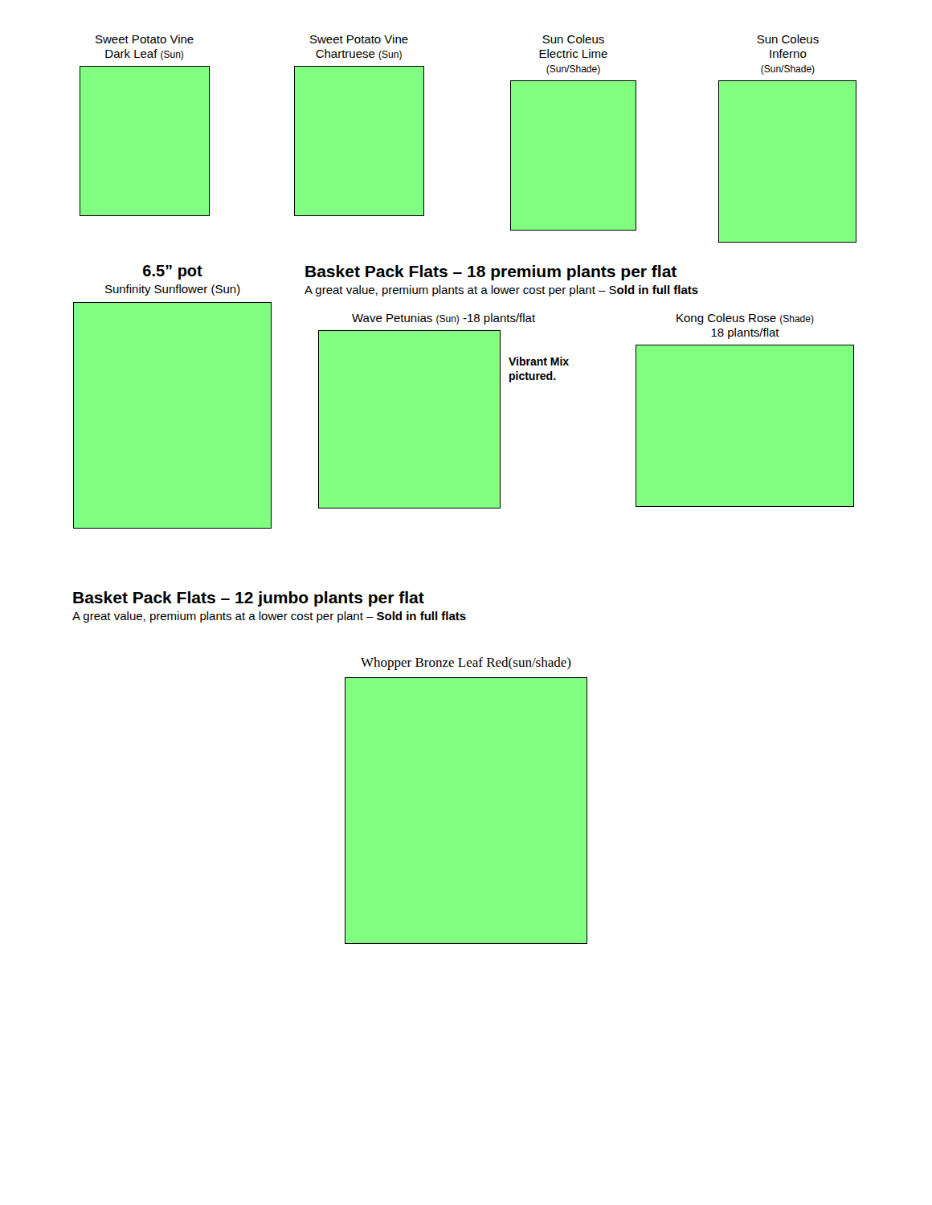Sweet Potato Vine
Dark Leaf (Sun)
Sweet Potato Vine
Chartruese (Sun)
Sun Coleus
Electric Lime
(Sun/Shade)
Sun Coleus
Inferno
(Sun/Shade)
6.5” pot
Sunfinity Sunflower (Sun)
Basket Pack Flats – 18 premium plants per flat
A great value, premium plants at a lower cost per plant – Sold in full flats
Wave Petunias (Sun) -18 plants/flat
Vibrant Mix
pictured.
Kong Coleus Rose (Shade)
18 plants/flat
Basket Pack Flats – 12 jumbo plants per flat
A great value, premium plants at a lower cost per plant – Sold in full flats
Whopper Bronze Leaf Red(sun/shade)